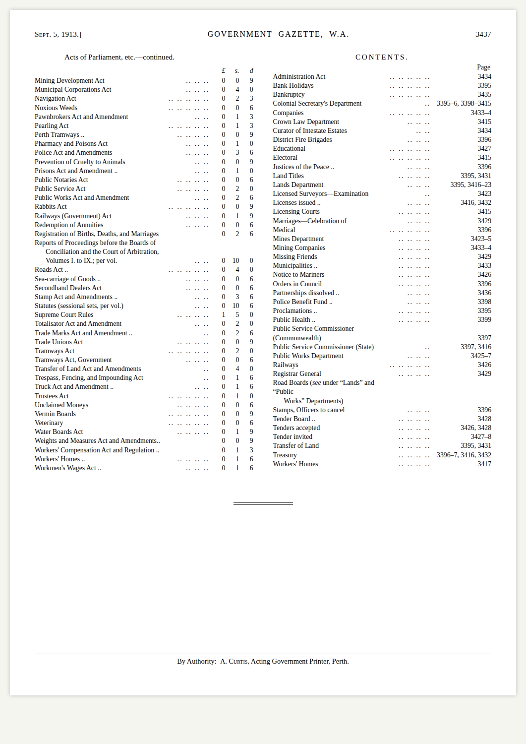Sept. 5, 1913.]
GOVERNMENT GAZETTE, W.A.
3437
Acts of Parliament, etc.—continued.
| | | £ | s. | d |
| Mining Development Act | .. .. .. | 0 | 0 | 9 |
| Municipal Corporations Act | .. .. .. | 0 | 4 | 0 |
| Navigation Act | .. .. .. .. .. | 0 | 2 | 3 |
| Noxious Weeds | .. .. .. .. .. | 0 | 0 | 6 |
| Pawnbrokers Act and Amendment | .. .. | 0 | 1 | 3 |
| Pearling Act | .. .. .. .. .. | 0 | 1 | 3 |
| Perth Tramways .. | .. .. .. .. | 0 | 0 | 9 |
| Pharmacy and Poisons Act | .. .. .. | 0 | 1 | 0 |
| Police Act and Amendments | .. .. .. | 0 | 3 | 6 |
| Prevention of Cruelty to Animals | .. .. | 0 | 0 | 9 |
| Prisons Act and Amendment .. | .. .. | 0 | 1 | 0 |
| Public Notaries Act | .. .. .. .. | 0 | 0 | 6 |
| Public Service Act | .. .. .. .. | 0 | 2 | 0 |
| Public Works Act and Amendment | .. .. | 0 | 2 | 6 |
| Rabbits Act | .. .. .. .. .. | 0 | 0 | 9 |
| Railways (Government) Act | .. .. .. | 0 | 1 | 9 |
| Redemption of Annuities | .. .. .. | 0 | 0 | 6 |
| Registration of Births, Deaths, and Marriages | | 0 | 2 | 6 |
| Reports of Proceedings before the Boards of | | | | |
| Conciliation and the Court of Arbitration, | | | | |
| Volumes I. to IX.; per vol. | .. .. | 0 | 10 | 0 |
| Roads Act .. | .. .. .. .. .. | 0 | 4 | 0 |
| Sea-carriage of Goods .. | .. .. .. | 0 | 0 | 6 |
| Secondhand Dealers Act | .. .. .. | 0 | 0 | 6 |
| Stamp Act and Amendments .. | .. .. | 0 | 3 | 6 |
| Statutes (sessional sets, per vol.) | .. .. | 0 | 10 | 6 |
| Supreme Court Rules | .. .. .. .. | 1 | 5 | 0 |
| Totalisator Act and Amendment | .. .. | 0 | 2 | 0 |
| Trade Marks Act and Amendment .. | .. | 0 | 2 | 6 |
| Trade Unions Act | .. .. .. .. | 0 | 0 | 9 |
| Tramways Act | .. .. .. .. .. | 0 | 2 | 0 |
| Tramways Act, Government | .. .. .. | 0 | 0 | 6 |
| Transfer of Land Act and Amendments | .. | 0 | 4 | 0 |
| Trespass, Fencing, and Impounding Act | .. | 0 | 1 | 6 |
| Truck Act and Amendment .. | .. .. | 0 | 1 | 6 |
| Trustees Act | .. .. .. .. .. | 0 | 1 | 0 |
| Unclaimed Moneys | .. .. .. .. | 0 | 0 | 6 |
| Vermin Boards | .. .. .. .. .. | 0 | 0 | 9 |
| Veterinary | .. .. .. .. .. | 0 | 0 | 6 |
| Water Boards Act | .. .. .. .. | 0 | 1 | 9 |
| Weights and Measures Act and Amendments.. | | 0 | 0 | 9 |
| Workers' Compensation Act and Regulation .. | | 0 | 1 | 3 |
| Workers' Homes .. | .. .. .. .. | 0 | 1 | 6 |
| Workmen's Wages Act .. | .. .. .. | 0 | 1 | 6 |
CONTENTS.
Page
| Administration Act | .. .. .. .. .. | 3434 |
| Bank Holidays | .. .. .. .. .. | 3395 |
| Bankruptcy | .. .. .. .. .. | 3435 |
| Colonial Secretary's Department | .. | 3395–6, 3398–3415 |
| Companies | .. .. .. .. .. | 3433–4 |
| Crown Law Department | .. .. .. | 3415 |
| Curator of Intestate Estates | .. .. | 3434 |
| District Fire Brigades | .. .. .. | 3396 |
| Educational | .. .. .. .. .. | 3427 |
| Electoral | .. .. .. .. .. | 3415 |
| Justices of the Peace .. | .. .. .. | 3396 |
| Land Titles | .. .. .. .. | 3395, 3431 |
| Lands Department | .. .. .. | 3395, 3416–23 |
| Licensed Surveyors—Examination | .. | 3423 |
| Licenses issued .. | .. .. .. | 3416, 3432 |
| Licensing Courts | .. .. .. .. | 3415 |
| Marriages—Celebration of | .. .. .. | 3429 |
| Medical | .. .. .. .. .. | 3396 |
| Mines Department | .. .. .. .. | 3423–5 |
| Mining Companies | .. .. .. .. | 3433–4 |
| Missing Friends | .. .. .. .. | 3429 |
| Municipalities .. | .. .. .. .. | 3433 |
| Notice to Mariners | .. .. .. .. | 3426 |
| Orders in Council | .. .. .. .. | 3396 |
| Partnerships dissolved .. | .. .. .. | 3436 |
| Police Benefit Fund .. | .. .. .. | 3398 |
| Proclamations .. | .. .. .. .. | 3395 |
| Public Health .. | .. .. .. .. | 3399 |
| Public Service Commissioner (Commonwealth) | | 3397 |
| Public Service Commissioner (State) | .. | 3397, 3416 |
| Public Works Department | .. .. .. | 3425–7 |
| Railways | .. .. .. .. .. | 3426 |
| Registrar General | .. .. .. .. | 3429 |
| Road Boards ( see under “Lands” and “Public | | |
| Works” Departments) | | |
| Stamps, Officers to cancel | .. .. .. | 3396 |
| Tender Board .. | .. .. .. .. | 3428 |
| Tenders accepted | .. .. .. .. | 3426, 3428 |
| Tender invited | .. .. .. .. | 3427–8 |
| Transfer of Land | .. .. .. .. | 3395, 3431 |
| Treasury | .. .. .. .. | 3396–7, 3416, 3432 |
| Workers' Homes | .. .. .. .. | 3417 |
By Authority: A. Curtis, Acting Government Printer, Perth.